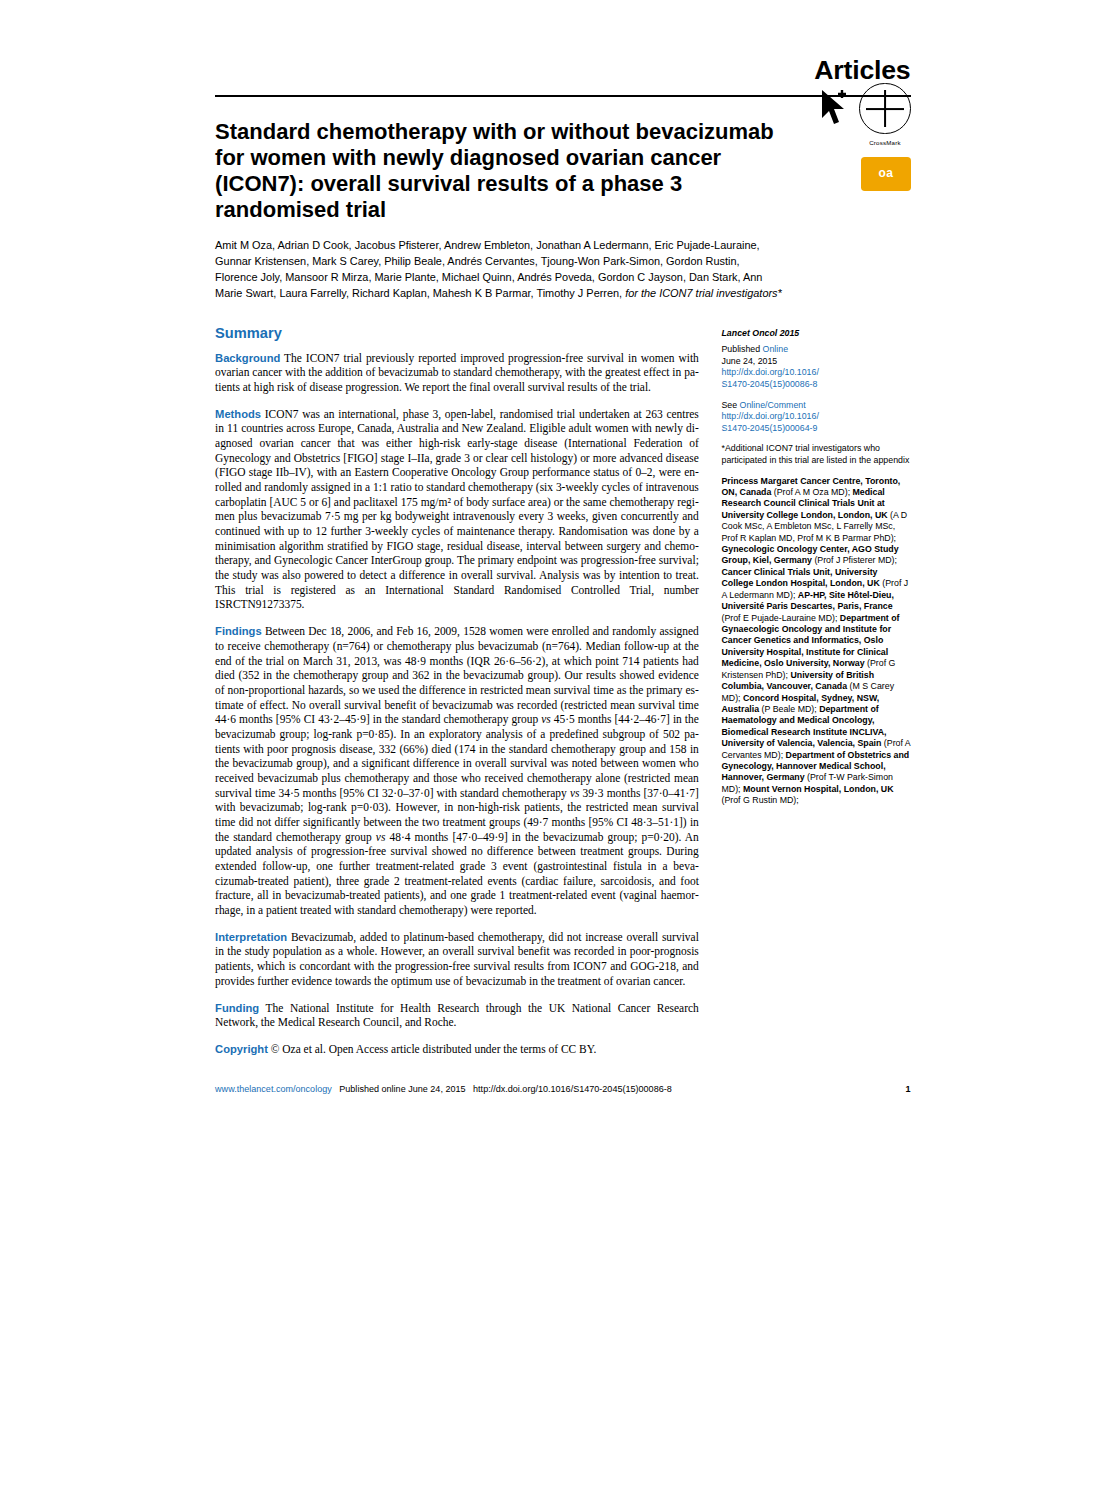Articles
CrossMark
oa
Standard chemotherapy with or without bevacizumab for women with newly diagnosed ovarian cancer (ICON7): overall survival results of a phase 3 randomised trial
Amit M Oza, Adrian D Cook, Jacobus Pfisterer, Andrew Embleton, Jonathan A Ledermann, Eric Pujade-Lauraine, Gunnar Kristensen, Mark S Carey, Philip Beale, Andrés Cervantes, Tjoung-Won Park-Simon, Gordon Rustin, Florence Joly, Mansoor R Mirza, Marie Plante, Michael Quinn, Andrés Poveda, Gordon C Jayson, Dan Stark, Ann Marie Swart, Laura Farrelly, Richard Kaplan, Mahesh K B Parmar, Timothy J Perren, for the ICON7 trial investigators*
Summary
Background The ICON7 trial previously reported improved progression-free survival in women with ovarian cancer with the addition of bevacizumab to standard chemotherapy, with the greatest effect in patients at high risk of disease progression. We report the final overall survival results of the trial.
Methods ICON7 was an international, phase 3, open-label, randomised trial undertaken at 263 centres in 11 countries across Europe, Canada, Australia and New Zealand. Eligible adult women with newly diagnosed ovarian cancer that was either high-risk early-stage disease (International Federation of Gynecology and Obstetrics [FIGO] stage I–IIa, grade 3 or clear cell histology) or more advanced disease (FIGO stage IIb–IV), with an Eastern Cooperative Oncology Group performance status of 0–2, were enrolled and randomly assigned in a 1:1 ratio to standard chemotherapy (six 3-weekly cycles of intravenous carboplatin [AUC 5 or 6] and paclitaxel 175 mg/m² of body surface area) or the same chemotherapy regimen plus bevacizumab 7·5 mg per kg bodyweight intravenously every 3 weeks, given concurrently and continued with up to 12 further 3-weekly cycles of maintenance therapy. Randomisation was done by a minimisation algorithm stratified by FIGO stage, residual disease, interval between surgery and chemotherapy, and Gynecologic Cancer InterGroup group. The primary endpoint was progression-free survival; the study was also powered to detect a difference in overall survival. Analysis was by intention to treat. This trial is registered as an International Standard Randomised Controlled Trial, number ISRCTN91273375.
Findings Between Dec 18, 2006, and Feb 16, 2009, 1528 women were enrolled and randomly assigned to receive chemotherapy (n=764) or chemotherapy plus bevacizumab (n=764). Median follow-up at the end of the trial on March 31, 2013, was 48·9 months (IQR 26·6–56·2), at which point 714 patients had died (352 in the chemotherapy group and 362 in the bevacizumab group). Our results showed evidence of non-proportional hazards, so we used the difference in restricted mean survival time as the primary estimate of effect. No overall survival benefit of bevacizumab was recorded (restricted mean survival time 44·6 months [95% CI 43·2–45·9] in the standard chemotherapy group vs 45·5 months [44·2–46·7] in the bevacizumab group; log-rank p=0·85). In an exploratory analysis of a predefined subgroup of 502 patients with poor prognosis disease, 332 (66%) died (174 in the standard chemotherapy group and 158 in the bevacizumab group), and a significant difference in overall survival was noted between women who received bevacizumab plus chemotherapy and those who received chemotherapy alone (restricted mean survival time 34·5 months [95% CI 32·0–37·0] with standard chemotherapy vs 39·3 months [37·0–41·7] with bevacizumab; log-rank p=0·03). However, in non-high-risk patients, the restricted mean survival time did not differ significantly between the two treatment groups (49·7 months [95% CI 48·3–51·1]) in the standard chemotherapy group vs 48·4 months [47·0–49·9] in the bevacizumab group; p=0·20). An updated analysis of progression-free survival showed no difference between treatment groups. During extended follow-up, one further treatment-related grade 3 event (gastrointestinal fistula in a bevacizumab-treated patient), three grade 2 treatment-related events (cardiac failure, sarcoidosis, and foot fracture, all in bevacizumab-treated patients), and one grade 1 treatment-related event (vaginal haemorrhage, in a patient treated with standard chemotherapy) were reported.
Interpretation Bevacizumab, added to platinum-based chemotherapy, did not increase overall survival in the study population as a whole. However, an overall survival benefit was recorded in poor-prognosis patients, which is concordant with the progression-free survival results from ICON7 and GOG-218, and provides further evidence towards the optimum use of bevacizumab in the treatment of ovarian cancer.
Funding The National Institute for Health Research through the UK National Cancer Research Network, the Medical Research Council, and Roche.
Copyright © Oza et al. Open Access article distributed under the terms of CC BY.
Lancet Oncol 2015
Published Online
June 24, 2015
http://dx.doi.org/10.1016/
S1470-2045(15)00086-8
See Online/Comment
http://dx.doi.org/10.1016/
S1470-2045(15)00064-9
*Additional ICON7 trial investigators who participated in this trial are listed in the appendix
Princess Margaret Cancer Centre, Toronto, ON, Canada (Prof A M Oza MD); Medical Research Council Clinical Trials Unit at University College London, London, UK (A D Cook MSc, A Embleton MSc, L Farrelly MSc, Prof R Kaplan MD, Prof M K B Parmar PhD); Gynecologic Oncology Center, AGO Study Group, Kiel, Germany (Prof J Pfisterer MD); Cancer Clinical Trials Unit, University College London Hospital, London, UK (Prof J A Ledermann MD); AP-HP, Site Hôtel-Dieu, Université Paris Descartes, Paris, France (Prof E Pujade-Lauraine MD); Department of Gynaecologic Oncology and Institute for Cancer Genetics and Informatics, Oslo University Hospital, Institute for Clinical Medicine, Oslo University, Norway (Prof G Kristensen PhD); University of British Columbia, Vancouver, Canada (M S Carey MD); Concord Hospital, Sydney, NSW, Australia (P Beale MD); Department of Haematology and Medical Oncology, Biomedical Research Institute INCLIVA, University of Valencia, Valencia, Spain (Prof A Cervantes MD); Department of Obstetrics and Gynecology, Hannover Medical School, Hannover, Germany (Prof T-W Park-Simon MD); Mount Vernon Hospital, London, UK (Prof G Rustin MD);
www.thelancet.com/oncology Published online June 24, 2015 http://dx.doi.org/10.1016/S1470-2045(15)00086-8
1